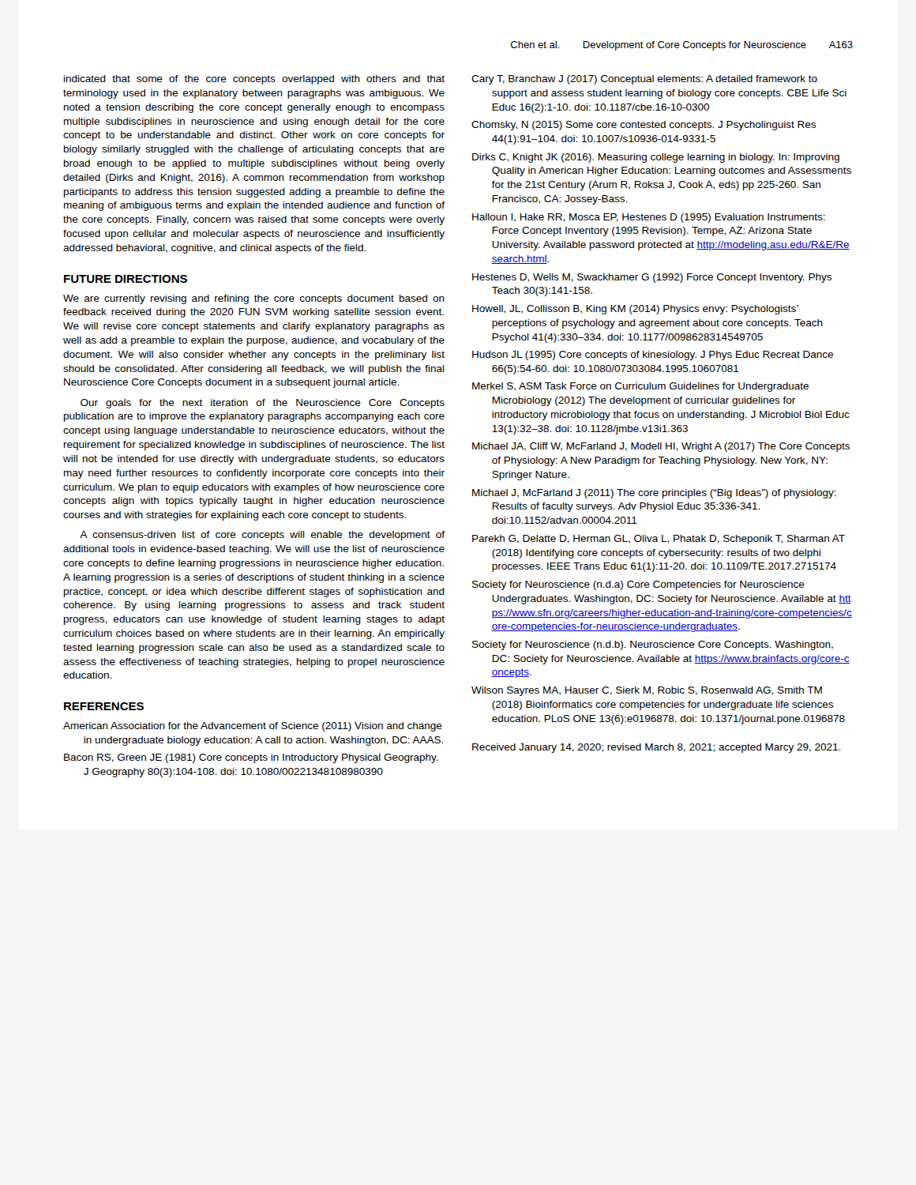Chen et al. Development of Core Concepts for Neuroscience A163
indicated that some of the core concepts overlapped with others and that terminology used in the explanatory between paragraphs was ambiguous. We noted a tension describing the core concept generally enough to encompass multiple subdisciplines in neuroscience and using enough detail for the core concept to be understandable and distinct. Other work on core concepts for biology similarly struggled with the challenge of articulating concepts that are broad enough to be applied to multiple subdisciplines without being overly detailed (Dirks and Knight, 2016). A common recommendation from workshop participants to address this tension suggested adding a preamble to define the meaning of ambiguous terms and explain the intended audience and function of the core concepts. Finally, concern was raised that some concepts were overly focused upon cellular and molecular aspects of neuroscience and insufficiently addressed behavioral, cognitive, and clinical aspects of the field.
FUTURE DIRECTIONS
We are currently revising and refining the core concepts document based on feedback received during the 2020 FUN SVM working satellite session event. We will revise core concept statements and clarify explanatory paragraphs as well as add a preamble to explain the purpose, audience, and vocabulary of the document. We will also consider whether any concepts in the preliminary list should be consolidated. After considering all feedback, we will publish the final Neuroscience Core Concepts document in a subsequent journal article.
Our goals for the next iteration of the Neuroscience Core Concepts publication are to improve the explanatory paragraphs accompanying each core concept using language understandable to neuroscience educators, without the requirement for specialized knowledge in subdisciplines of neuroscience. The list will not be intended for use directly with undergraduate students, so educators may need further resources to confidently incorporate core concepts into their curriculum. We plan to equip educators with examples of how neuroscience core concepts align with topics typically taught in higher education neuroscience courses and with strategies for explaining each core concept to students.
A consensus-driven list of core concepts will enable the development of additional tools in evidence-based teaching. We will use the list of neuroscience core concepts to define learning progressions in neuroscience higher education. A learning progression is a series of descriptions of student thinking in a science practice, concept, or idea which describe different stages of sophistication and coherence. By using learning progressions to assess and track student progress, educators can use knowledge of student learning stages to adapt curriculum choices based on where students are in their learning. An empirically tested learning progression scale can also be used as a standardized scale to assess the effectiveness of teaching strategies, helping to propel neuroscience education.
REFERENCES
American Association for the Advancement of Science (2011) Vision and change in undergraduate biology education: A call to action. Washington, DC: AAAS.
Bacon RS, Green JE (1981) Core concepts in Introductory Physical Geography. J Geography 80(3):104-108. doi: 10.1080/00221348108980390
Cary T, Branchaw J (2017) Conceptual elements: A detailed framework to support and assess student learning of biology core concepts. CBE Life Sci Educ 16(2):1-10. doi: 10.1187/cbe.16-10-0300
Chomsky, N (2015) Some core contested concepts. J Psycholinguist Res 44(1):91–104. doi: 10.1007/s10936-014-9331-5
Dirks C, Knight JK (2016). Measuring college learning in biology. In: Improving Quality in American Higher Education: Learning outcomes and Assessments for the 21st Century (Arum R, Roksa J, Cook A, eds) pp 225-260. San Francisco, CA: Jossey-Bass.
Halloun I, Hake RR, Mosca EP, Hestenes D (1995) Evaluation Instruments: Force Concept Inventory (1995 Revision). Tempe, AZ: Arizona State University. Available password protected at http://modeling.asu.edu/R&E/Research.html.
Hestenes D, Wells M, Swackhamer G (1992) Force Concept Inventory. Phys Teach 30(3):141-158.
Howell, JL, Collisson B, King KM (2014) Physics envy: Psychologists’ perceptions of psychology and agreement about core concepts. Teach Psychol 41(4):330–334. doi: 10.1177/0098628314549705
Hudson JL (1995) Core concepts of kinesiology. J Phys Educ Recreat Dance 66(5):54-60. doi: 10.1080/07303084.1995.10607081
Merkel S, ASM Task Force on Curriculum Guidelines for Undergraduate Microbiology (2012) The development of curricular guidelines for introductory microbiology that focus on understanding. J Microbiol Biol Educ 13(1):32–38. doi: 10.1128/jmbe.v13i1.363
Michael JA, Cliff W, McFarland J, Modell HI, Wright A (2017) The Core Concepts of Physiology: A New Paradigm for Teaching Physiology. New York, NY: Springer Nature.
Michael J, McFarland J (2011) The core principles (“Big Ideas”) of physiology: Results of faculty surveys. Adv Physiol Educ 35:336-341. doi:10.1152/advan.00004.2011
Parekh G, Delatte D, Herman GL, Oliva L, Phatak D, Scheponik T, Sharman AT (2018) Identifying core concepts of cybersecurity: results of two delphi processes. IEEE Trans Educ 61(1):11-20. doi: 10.1109/TE.2017.2715174
Society for Neuroscience (n.d.a) Core Competencies for Neuroscience Undergraduates. Washington, DC: Society for Neuroscience. Available at https://www.sfn.org/careers/higher-education-and-training/core-competencies/core-competencies-for-neuroscience-undergraduates.
Society for Neuroscience (n.d.b). Neuroscience Core Concepts. Washington, DC: Society for Neuroscience. Available at https://www.brainfacts.org/core-concepts.
Wilson Sayres MA, Hauser C, Sierk M, Robic S, Rosenwald AG, Smith TM (2018) Bioinformatics core competencies for undergraduate life sciences education. PLoS ONE 13(6):e0196878. doi: 10.1371/journal.pone.0196878
Received January 14, 2020; revised March 8, 2021; accepted Marcy 29, 2021.